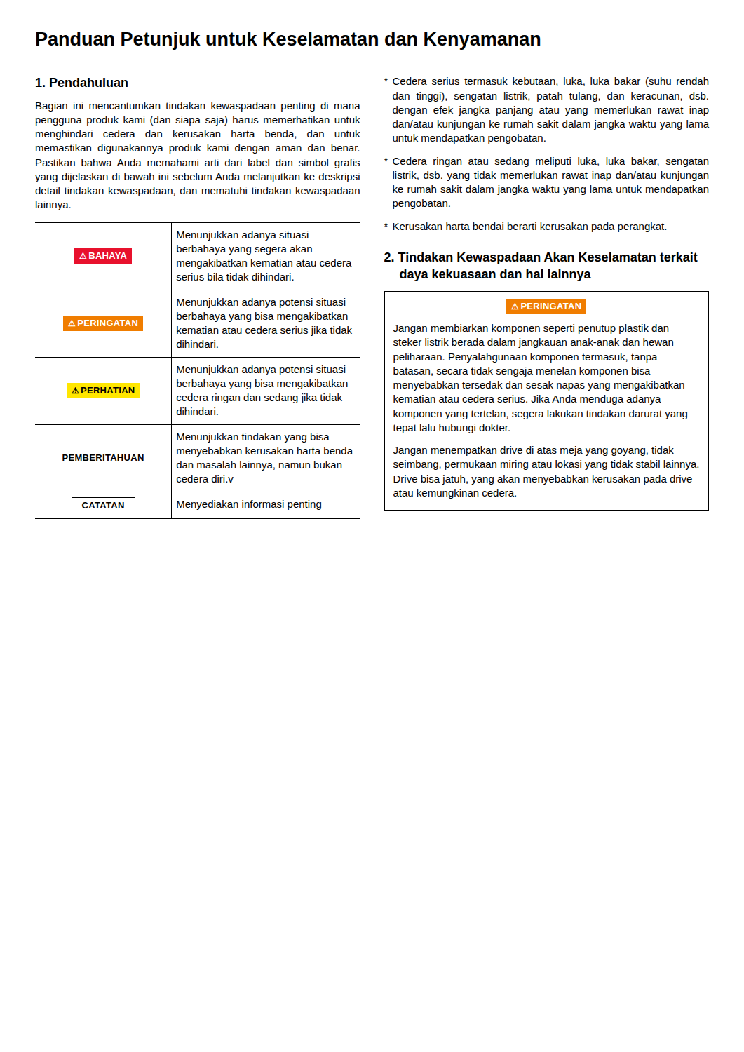Panduan Petunjuk untuk Keselamatan dan Kenyamanan
1. Pendahuluan
Bagian ini mencantumkan tindakan kewaspadaan penting di mana pengguna produk kami (dan siapa saja) harus memerhatikan untuk menghindari cedera dan kerusakan harta benda, dan untuk memastikan digunakannya produk kami dengan aman dan benar. Pastikan bahwa Anda memahami arti dari label dan simbol grafis yang dijelaskan di bawah ini sebelum Anda melanjutkan ke deskripsi detail tindakan kewaspadaan, dan mematuhi tindakan kewaspadaan lainnya.
| ⚠ BAHAYA | Menunjukkan adanya situasi berbahaya yang segera akan mengakibatkan kematian atau cedera serius bila tidak dihindari. |
| ⚠ PERINGATAN | Menunjukkan adanya potensi situasi berbahaya yang bisa mengakibatkan kematian atau cedera serius jika tidak dihindari. |
| ⚠ PERHATIAN | Menunjukkan adanya potensi situasi berbahaya yang bisa mengakibatkan cedera ringan dan sedang jika tidak dihindari. |
| PEMBERITAHUAN | Menunjukkan tindakan yang bisa menyebabkan kerusakan harta benda dan masalah lainnya, namun bukan cedera diri.v |
| CATATAN | Menyediakan informasi penting |
Cedera serius termasuk kebutaan, luka, luka bakar (suhu rendah dan tinggi), sengatan listrik, patah tulang, dan keracunan, dsb. dengan efek jangka panjang atau yang memerlukan rawat inap dan/atau kunjungan ke rumah sakit dalam jangka waktu yang lama untuk mendapatkan pengobatan.
Cedera ringan atau sedang meliputi luka, luka bakar, sengatan listrik, dsb. yang tidak memerlukan rawat inap dan/atau kunjungan ke rumah sakit dalam jangka waktu yang lama untuk mendapatkan pengobatan.
Kerusakan harta bendai berarti kerusakan pada perangkat.
2. Tindakan Kewaspadaan Akan Keselamatan terkait daya kekuasaan dan hal lainnya
⚠PERINGATAN
Jangan membiarkan komponen seperti penutup plastik dan steker listrik berada dalam jangkauan anak-anak dan hewan peliharaan. Penyalahgunaan komponen termasuk, tanpa batasan, secara tidak sengaja menelan komponen bisa menyebabkan tersedak dan sesak napas yang mengakibatkan kematian atau cedera serius. Jika Anda menduga adanya komponen yang tertelan, segera lakukan tindakan darurat yang tepat lalu hubungi dokter.
Jangan menempatkan drive di atas meja yang goyang, tidak seimbang, permukaan miring atau lokasi yang tidak stabil lainnya. Drive bisa jatuh, yang akan menyebabkan kerusakan pada drive atau kemungkinan cedera.